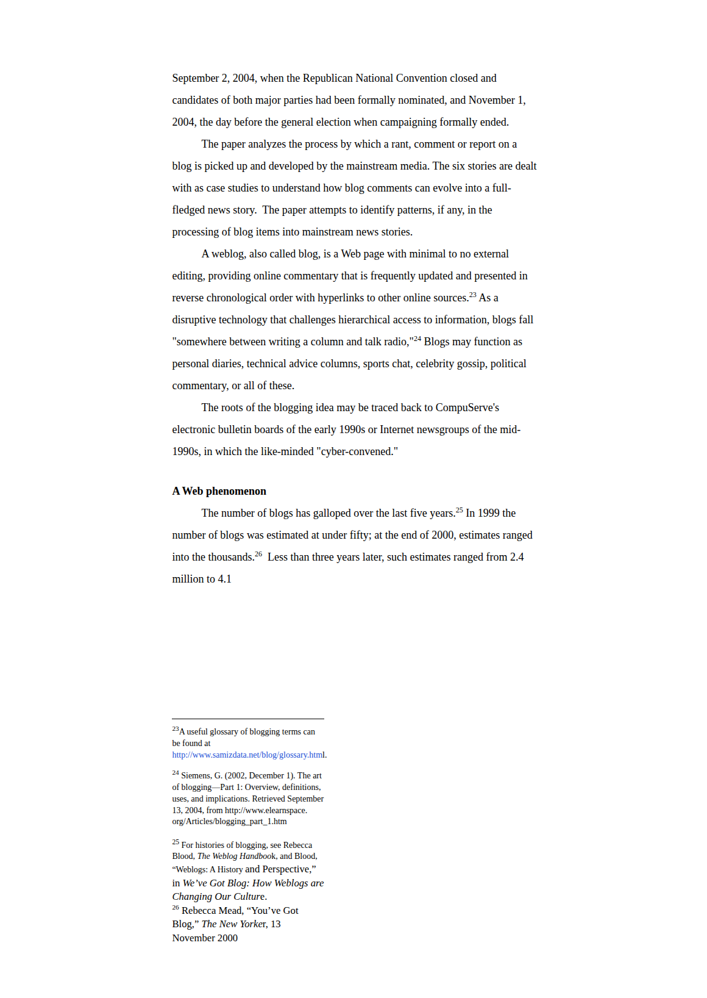September 2, 2004, when the Republican National Convention closed and candidates of both major parties had been formally nominated, and November 1, 2004, the day before the general election when campaigning formally ended.
The paper analyzes the process by which a rant, comment or report on a blog is picked up and developed by the mainstream media. The six stories are dealt with as case studies to understand how blog comments can evolve into a full-fledged news story. The paper attempts to identify patterns, if any, in the processing of blog items into mainstream news stories.
A weblog, also called blog, is a Web page with minimal to no external editing, providing online commentary that is frequently updated and presented in reverse chronological order with hyperlinks to other online sources.23 As a disruptive technology that challenges hierarchical access to information, blogs fall "somewhere between writing a column and talk radio,"24 Blogs may function as personal diaries, technical advice columns, sports chat, celebrity gossip, political commentary, or all of these.
The roots of the blogging idea may be traced back to CompuServe's electronic bulletin boards of the early 1990s or Internet newsgroups of the mid-1990s, in which the like-minded "cyber-convened."
A Web phenomenon
The number of blogs has galloped over the last five years.25 In 1999 the number of blogs was estimated at under fifty; at the end of 2000, estimates ranged into the thousands.26 Less than three years later, such estimates ranged from 2.4 million to 4.1
23A useful glossary of blogging terms can be found at http://www.samizdata.net/blog/glossary.html.
24 Siemens, G. (2002, December 1). The art of blogging—Part 1: Overview, definitions, uses, and implications. Retrieved September 13, 2004, from http://www.elearnspace. org/Articles/blogging_part_1.htm
25 For histories of blogging, see Rebecca Blood, The Weblog Handbook, and Blood, “Weblogs: A History and Perspective,” in We’ve Got Blog: How Weblogs are Changing Our Culture.
26 Rebecca Mead, “You’ve Got Blog,” The New Yorker, 13 November 2000